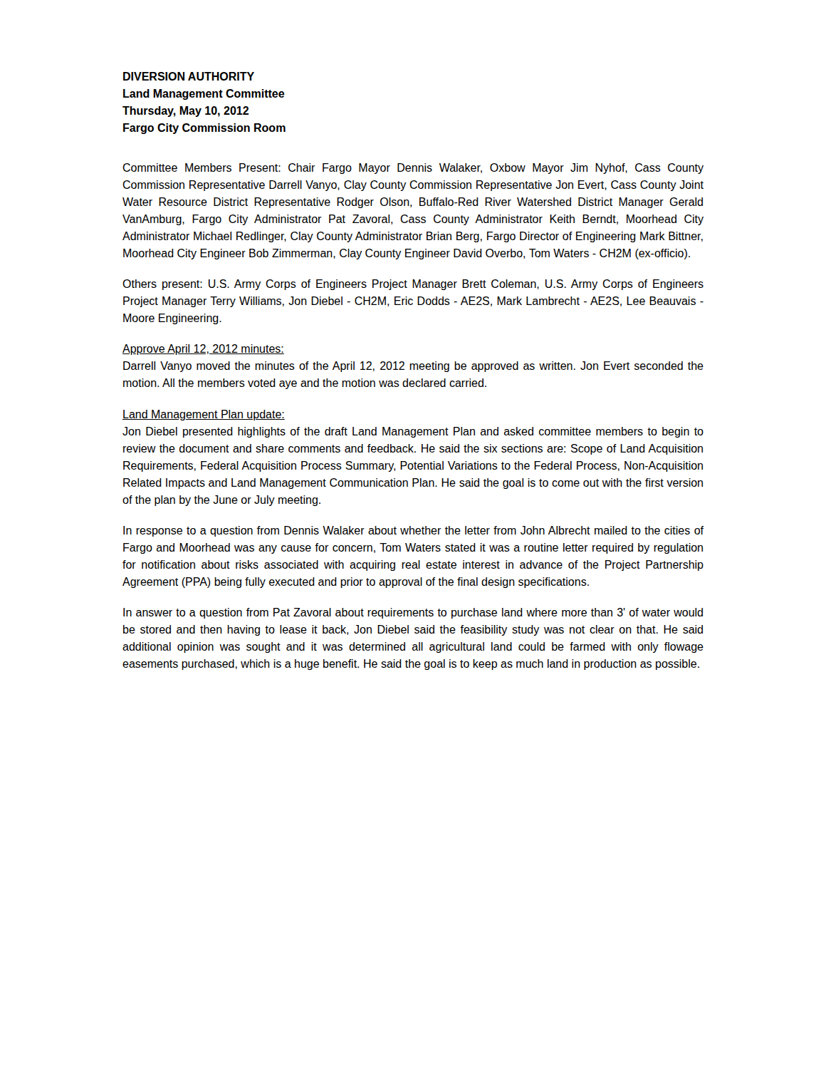DIVERSION AUTHORITY
Land Management Committee
Thursday, May 10, 2012
Fargo City Commission Room
Committee Members Present: Chair Fargo Mayor Dennis Walaker, Oxbow Mayor Jim Nyhof, Cass County Commission Representative Darrell Vanyo, Clay County Commission Representative Jon Evert, Cass County Joint Water Resource District Representative Rodger Olson, Buffalo-Red River Watershed District Manager Gerald VanAmburg, Fargo City Administrator Pat Zavoral, Cass County Administrator Keith Berndt, Moorhead City Administrator Michael Redlinger, Clay County Administrator Brian Berg, Fargo Director of Engineering Mark Bittner, Moorhead City Engineer Bob Zimmerman, Clay County Engineer David Overbo, Tom Waters - CH2M (ex-officio).
Others present: U.S. Army Corps of Engineers Project Manager Brett Coleman, U.S. Army Corps of Engineers Project Manager Terry Williams, Jon Diebel - CH2M, Eric Dodds - AE2S, Mark Lambrecht - AE2S, Lee Beauvais - Moore Engineering.
Approve April 12, 2012 minutes:
Darrell Vanyo moved the minutes of the April 12, 2012 meeting be approved as written. Jon Evert seconded the motion. All the members voted aye and the motion was declared carried.
Land Management Plan update:
Jon Diebel presented highlights of the draft Land Management Plan and asked committee members to begin to review the document and share comments and feedback. He said the six sections are: Scope of Land Acquisition Requirements, Federal Acquisition Process Summary, Potential Variations to the Federal Process, Non-Acquisition Related Impacts and Land Management Communication Plan. He said the goal is to come out with the first version of the plan by the June or July meeting.
In response to a question from Dennis Walaker about whether the letter from John Albrecht mailed to the cities of Fargo and Moorhead was any cause for concern, Tom Waters stated it was a routine letter required by regulation for notification about risks associated with acquiring real estate interest in advance of the Project Partnership Agreement (PPA) being fully executed and prior to approval of the final design specifications.
In answer to a question from Pat Zavoral about requirements to purchase land where more than 3' of water would be stored and then having to lease it back, Jon Diebel said the feasibility study was not clear on that. He said additional opinion was sought and it was determined all agricultural land could be farmed with only flowage easements purchased, which is a huge benefit. He said the goal is to keep as much land in production as possible.